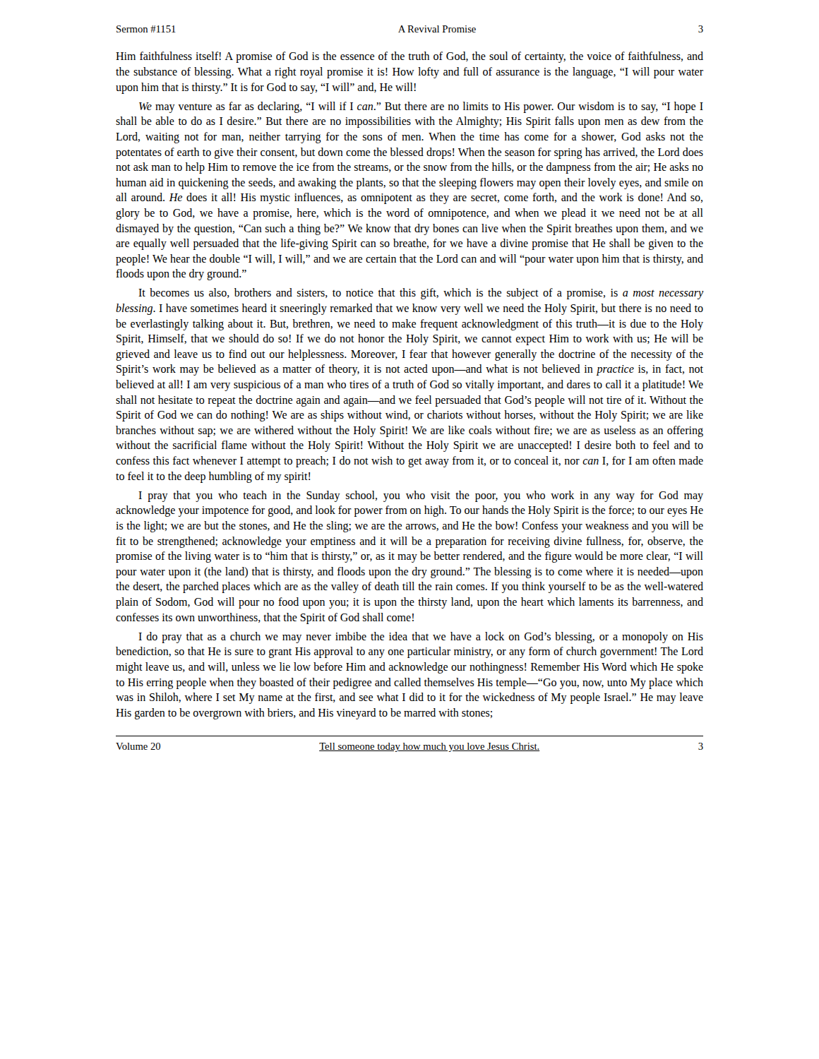Sermon #1151 A Revival Promise 3
Him faithfulness itself! A promise of God is the essence of the truth of God, the soul of certainty, the voice of faithfulness, and the substance of blessing. What a right royal promise it is! How lofty and full of assurance is the language, “I will pour water upon him that is thirsty.” It is for God to say, “I will” and, He will!
We may venture as far as declaring, “I will if I can.” But there are no limits to His power. Our wisdom is to say, “I hope I shall be able to do as I desire.” But there are no impossibilities with the Almighty; His Spirit falls upon men as dew from the Lord, waiting not for man, neither tarrying for the sons of men. When the time has come for a shower, God asks not the potentates of earth to give their consent, but down come the blessed drops! When the season for spring has arrived, the Lord does not ask man to help Him to remove the ice from the streams, or the snow from the hills, or the dampness from the air; He asks no human aid in quickening the seeds, and awaking the plants, so that the sleeping flowers may open their lovely eyes, and smile on all around. He does it all! His mystic influences, as omnipotent as they are secret, come forth, and the work is done! And so, glory be to God, we have a promise, here, which is the word of omnipotence, and when we plead it we need not be at all dismayed by the question, “Can such a thing be?” We know that dry bones can live when the Spirit breathes upon them, and we are equally well persuaded that the life-giving Spirit can so breathe, for we have a divine promise that He shall be given to the people! We hear the double “I will, I will,” and we are certain that the Lord can and will “pour water upon him that is thirsty, and floods upon the dry ground.”
It becomes us also, brothers and sisters, to notice that this gift, which is the subject of a promise, is a most necessary blessing. I have sometimes heard it sneeringly remarked that we know very well we need the Holy Spirit, but there is no need to be everlastingly talking about it. But, brethren, we need to make frequent acknowledgment of this truth—it is due to the Holy Spirit, Himself, that we should do so! If we do not honor the Holy Spirit, we cannot expect Him to work with us; He will be grieved and leave us to find out our helplessness. Moreover, I fear that however generally the doctrine of the necessity of the Spirit’s work may be believed as a matter of theory, it is not acted upon—and what is not believed in practice is, in fact, not believed at all! I am very suspicious of a man who tires of a truth of God so vitally important, and dares to call it a platitude! We shall not hesitate to repeat the doctrine again and again—and we feel persuaded that God’s people will not tire of it. Without the Spirit of God we can do nothing! We are as ships without wind, or chariots without horses, without the Holy Spirit; we are like branches without sap; we are withered without the Holy Spirit! We are like coals without fire; we are as useless as an offering without the sacrificial flame without the Holy Spirit! Without the Holy Spirit we are unaccepted! I desire both to feel and to confess this fact whenever I attempt to preach; I do not wish to get away from it, or to conceal it, nor can I, for I am often made to feel it to the deep humbling of my spirit!
I pray that you who teach in the Sunday school, you who visit the poor, you who work in any way for God may acknowledge your impotence for good, and look for power from on high. To our hands the Holy Spirit is the force; to our eyes He is the light; we are but the stones, and He the sling; we are the arrows, and He the bow! Confess your weakness and you will be fit to be strengthened; acknowledge your emptiness and it will be a preparation for receiving divine fullness, for, observe, the promise of the living water is to “him that is thirsty,” or, as it may be better rendered, and the figure would be more clear, “I will pour water upon it (the land) that is thirsty, and floods upon the dry ground.” The blessing is to come where it is needed—upon the desert, the parched places which are as the valley of death till the rain comes. If you think yourself to be as the well-watered plain of Sodom, God will pour no food upon you; it is upon the thirsty land, upon the heart which laments its barrenness, and confesses its own unworthiness, that the Spirit of God shall come!
I do pray that as a church we may never imbibe the idea that we have a lock on God’s blessing, or a monopoly on His benediction, so that He is sure to grant His approval to any one particular ministry, or any form of church government! The Lord might leave us, and will, unless we lie low before Him and acknowledge our nothingness! Remember His Word which He spoke to His erring people when they boasted of their pedigree and called themselves His temple—“Go you, now, unto My place which was in Shiloh, where I set My name at the first, and see what I did to it for the wickedness of My people Israel.” He may leave His garden to be overgrown with briers, and His vineyard to be marred with stones;
Volume 20 Tell someone today how much you love Jesus Christ. 3